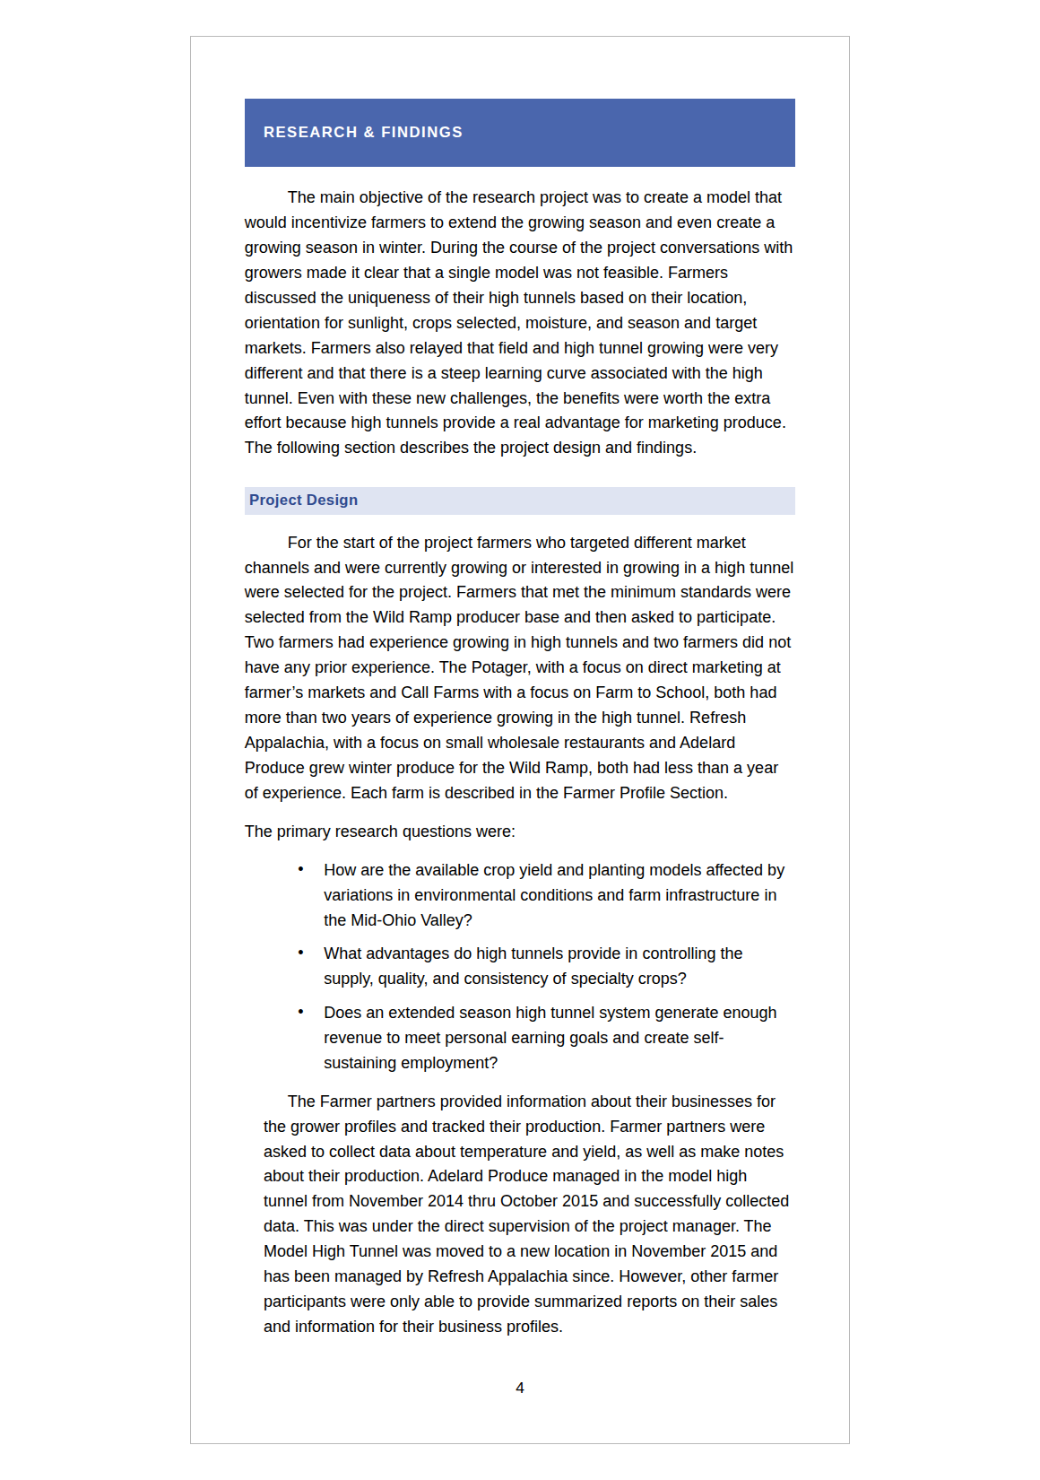RESEARCH & FINDINGS
The main objective of the research project was to create a model that would incentivize farmers to extend the growing season and even create a growing season in winter. During the course of the project conversations with growers made it clear that a single model was not feasible. Farmers discussed the uniqueness of their high tunnels based on their location, orientation for sunlight, crops selected, moisture, and season and target markets. Farmers also relayed that field and high tunnel growing were very different and that there is a steep learning curve associated with the high tunnel. Even with these new challenges, the benefits were worth the extra effort because high tunnels provide a real advantage for marketing produce. The following section describes the project design and findings.
Project Design
For the start of the project farmers who targeted different market channels and were currently growing or interested in growing in a high tunnel were selected for the project. Farmers that met the minimum standards were selected from the Wild Ramp producer base and then asked to participate. Two farmers had experience growing in high tunnels and two farmers did not have any prior experience. The Potager, with a focus on direct marketing at farmer’s markets and Call Farms with a focus on Farm to School, both had more than two years of experience growing in the high tunnel. Refresh Appalachia, with a focus on small wholesale restaurants and Adelard Produce grew winter produce for the Wild Ramp, both had less than a year of experience. Each farm is described in the Farmer Profile Section.
The primary research questions were:
How are the available crop yield and planting models affected by variations in environmental conditions and farm infrastructure in the Mid-Ohio Valley?
What advantages do high tunnels provide in controlling the supply, quality, and consistency of specialty crops?
Does an extended season high tunnel system generate enough revenue to meet personal earning goals and create self-sustaining employment?
The Farmer partners provided information about their businesses for the grower profiles and tracked their production. Farmer partners were asked to collect data about temperature and yield, as well as make notes about their production. Adelard Produce managed in the model high tunnel from November 2014 thru October 2015 and successfully collected data. This was under the direct supervision of the project manager. The Model High Tunnel was moved to a new location in November 2015 and has been managed by Refresh Appalachia since. However, other farmer participants were only able to provide summarized reports on their sales and information for their business profiles.
4